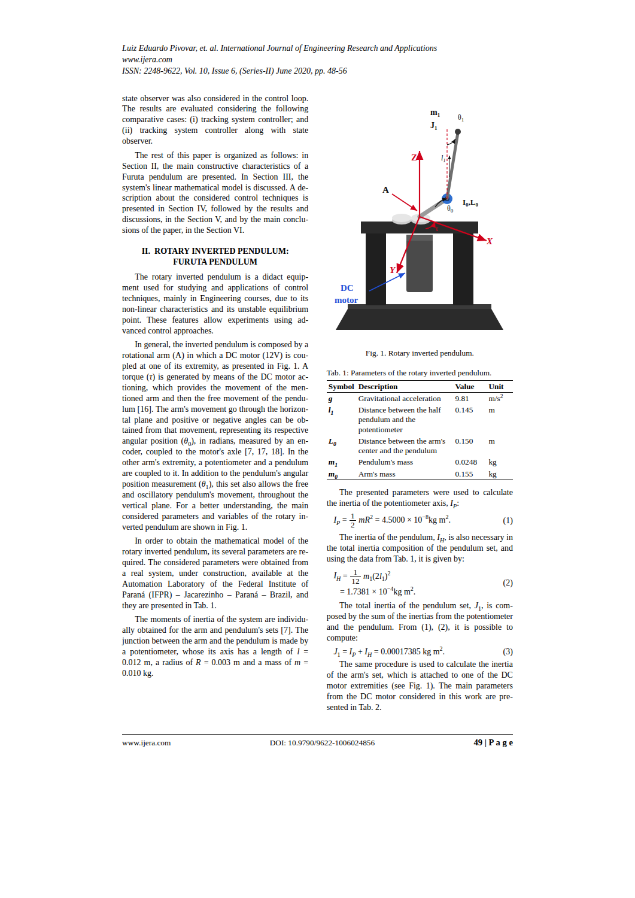Luiz Eduardo Pivovar, et. al. International Journal of Engineering Research and Applications www.ijera.com ISSN: 2248-9622, Vol. 10, Issue 6, (Series-II) June 2020, pp. 48-56
state observer was also considered in the control loop. The results are evaluated considering the following comparative cases: (i) tracking system controller; and (ii) tracking system controller along with state observer.
The rest of this paper is organized as follows: in Section II, the main constructive characteristics of a Furuta pendulum are presented. In Section III, the system's linear mathematical model is discussed. A description about the considered control techniques is presented in Section IV, followed by the results and discussions, in the Section V, and by the main conclusions of the paper, in the Section VI.
II. Rotary Inverted Pendulum:
Furuta Pendulum
The rotary inverted pendulum is a didact equipment used for studying and applications of control techniques, mainly in Engineering courses, due to its non-linear characteristics and its unstable equilibrium point. These features allow experiments using advanced control approaches.
In general, the inverted pendulum is composed by a rotational arm (A) in which a DC motor (12V) is coupled at one of its extremity, as presented in Fig. 1. A torque (τ) is generated by means of the DC motor actioning, which provides the movement of the mentioned arm and then the free movement of the pendulum [16]. The arm's movement go through the horizontal plane and positive or negative angles can be obtained from that movement, representing its respective angular position (θ0), in radians, measured by an encoder, coupled to the motor's axle [7, 17, 18]. In the other arm's extremity, a potentiometer and a pendulum are coupled to it. In addition to the pendulum's angular position measurement (θ1), this set also allows the free and oscillatory pendulum's movement, throughout the vertical plane. For a better understanding, the main considered parameters and variables of the rotary inverted pendulum are shown in Fig. 1.
In order to obtain the mathematical model of the rotary inverted pendulum, its several parameters are required. The considered parameters were obtained from a real system, under construction, available at the Automation Laboratory of the Federal Institute of Paraná (IFPR) – Jacarezinho – Paraná – Brazil, and they are presented in Tab. 1.
The moments of inertia of the system are individually obtained for the arm and pendulum's sets [7]. The junction between the arm and the pendulum is made by a potentiometer, whose its axis has a length of l = 0.012 m, a radius of R = 0.003 m and a mass of m = 0.010 kg.
Z X Y A θ0 I0,L0 θ1 l1 m1 J1 τ DC motor
Fig. 1. Rotary inverted pendulum.
Tab. 1: Parameters of the rotary inverted pendulum.
| Symbol | Description | Value | Unit |
| --- | --- | --- | --- |
| g | Gravitational acceleration | 9.81 | m/s 2 |
| l 1 | Distance between the half pendulum and the potentiometer | 0.145 | m |
| L 0 | Distance between the arm's center and the pendulum | 0.150 | m |
| m 1 | Pendulum's mass | 0.0248 | kg |
| m 0 | Arm's mass | 0.155 | kg |
The presented parameters were used to calculate the inertia of the potentiometer axis, IP:
IP = 12 mR2 = 4.5000 × 10−8kg m2.
(1)
The inertia of the pendulum, IH, is also necessary in the total inertia composition of the pendulum set, and using the data from Tab. 1, it is given by:
IH = 112 m1(2l1)2
= 1.7381 × 10−4kg m2.
(2)
The total inertia of the pendulum set, J1, is composed by the sum of the inertias from the potentiometer and the pendulum. From (1), (2), it is possible to compute:
J1 = IP + IH = 0.00017385 kg m2.
(3)
The same procedure is used to calculate the inertia of the arm's set, which is attached to one of the DC motor extremities (see Fig. 1). The main parameters from the DC motor considered in this work are presented in Tab. 2.
www.ijera.com
DOI: 10.9790/9622-1006024856
49 | P a g e